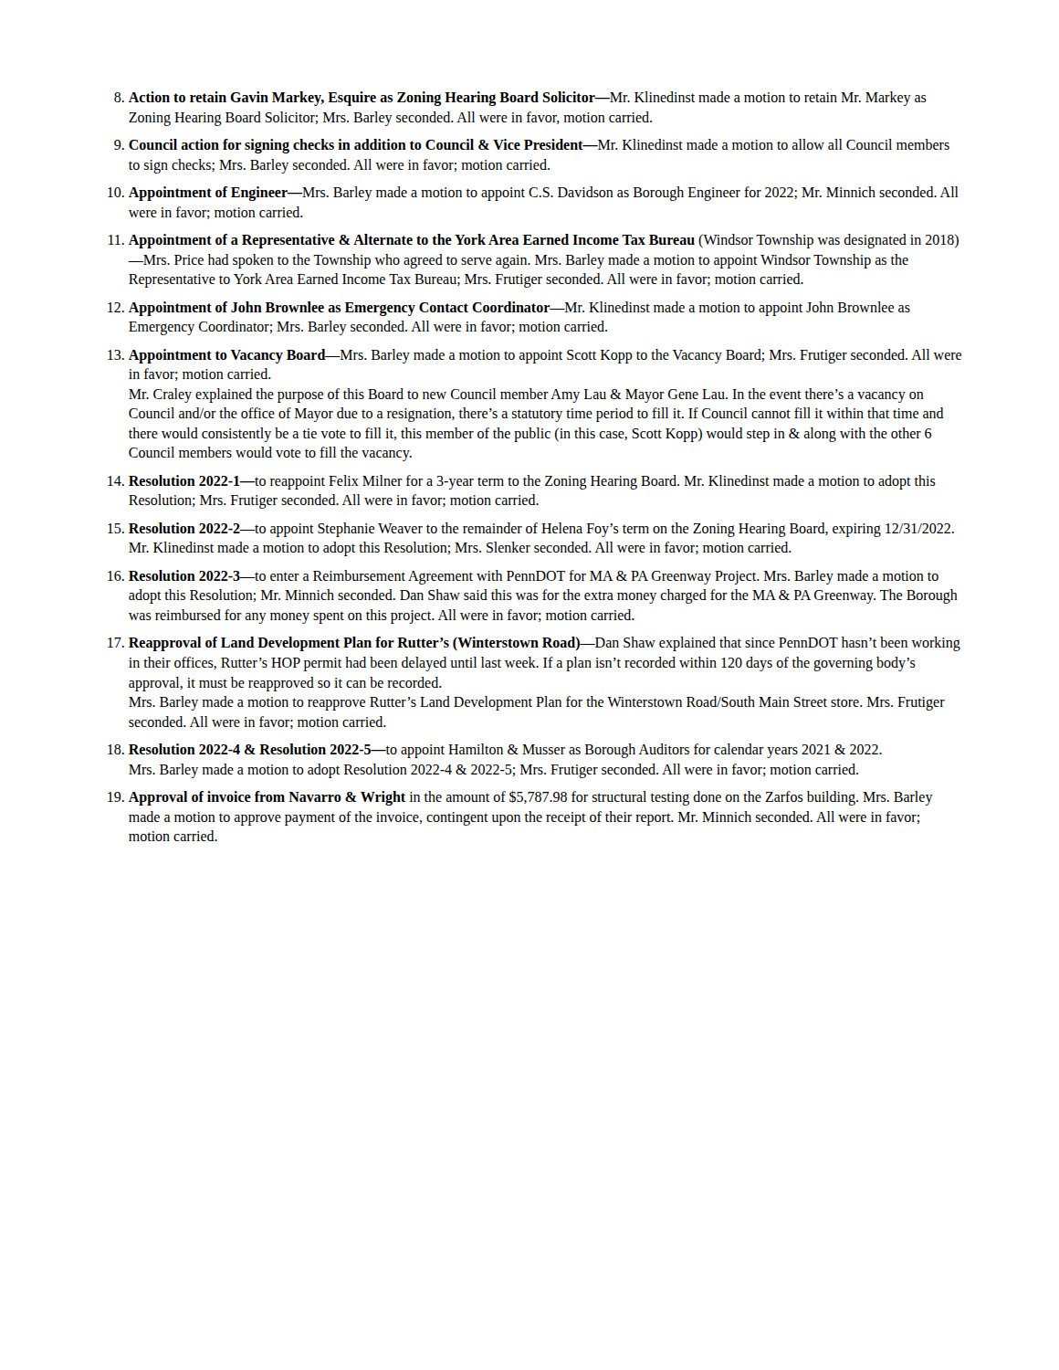Action to retain Gavin Markey, Esquire as Zoning Hearing Board Solicitor—Mr. Klinedinst made a motion to retain Mr. Markey as Zoning Hearing Board Solicitor; Mrs. Barley seconded. All were in favor, motion carried.
Council action for signing checks in addition to Council & Vice President—Mr. Klinedinst made a motion to allow all Council members to sign checks; Mrs. Barley seconded. All were in favor; motion carried.
Appointment of Engineer—Mrs. Barley made a motion to appoint C.S. Davidson as Borough Engineer for 2022; Mr. Minnich seconded. All were in favor; motion carried.
Appointment of a Representative & Alternate to the York Area Earned Income Tax Bureau (Windsor Township was designated in 2018)—Mrs. Price had spoken to the Township who agreed to serve again. Mrs. Barley made a motion to appoint Windsor Township as the Representative to York Area Earned Income Tax Bureau; Mrs. Frutiger seconded. All were in favor; motion carried.
Appointment of John Brownlee as Emergency Contact Coordinator—Mr. Klinedinst made a motion to appoint John Brownlee as Emergency Coordinator; Mrs. Barley seconded. All were in favor; motion carried.
Appointment to Vacancy Board—Mrs. Barley made a motion to appoint Scott Kopp to the Vacancy Board; Mrs. Frutiger seconded. All were in favor; motion carried.
Mr. Craley explained the purpose of this Board to new Council member Amy Lau & Mayor Gene Lau. In the event there’s a vacancy on Council and/or the office of Mayor due to a resignation, there’s a statutory time period to fill it. If Council cannot fill it within that time and there would consistently be a tie vote to fill it, this member of the public (in this case, Scott Kopp) would step in & along with the other 6 Council members would vote to fill the vacancy.
Resolution 2022-1—to reappoint Felix Milner for a 3-year term to the Zoning Hearing Board. Mr. Klinedinst made a motion to adopt this Resolution; Mrs. Frutiger seconded. All were in favor; motion carried.
Resolution 2022-2—to appoint Stephanie Weaver to the remainder of Helena Foy’s term on the Zoning Hearing Board, expiring 12/31/2022. Mr. Klinedinst made a motion to adopt this Resolution; Mrs. Slenker seconded. All were in favor; motion carried.
Resolution 2022-3—to enter a Reimbursement Agreement with PennDOT for MA & PA Greenway Project. Mrs. Barley made a motion to adopt this Resolution; Mr. Minnich seconded. Dan Shaw said this was for the extra money charged for the MA & PA Greenway. The Borough was reimbursed for any money spent on this project. All were in favor; motion carried.
Reapproval of Land Development Plan for Rutter’s (Winterstown Road)—Dan Shaw explained that since PennDOT hasn’t been working in their offices, Rutter’s HOP permit had been delayed until last week. If a plan isn’t recorded within 120 days of the governing body’s approval, it must be reapproved so it can be recorded.
Mrs. Barley made a motion to reapprove Rutter’s Land Development Plan for the Winterstown Road/South Main Street store. Mrs. Frutiger seconded. All were in favor; motion carried.
Resolution 2022-4 & Resolution 2022-5—to appoint Hamilton & Musser as Borough Auditors for calendar years 2021 & 2022.
Mrs. Barley made a motion to adopt Resolution 2022-4 & 2022-5; Mrs. Frutiger seconded. All were in favor; motion carried.
Approval of invoice from Navarro & Wright in the amount of $5,787.98 for structural testing done on the Zarfos building. Mrs. Barley made a motion to approve payment of the invoice, contingent upon the receipt of their report. Mr. Minnich seconded. All were in favor; motion carried.